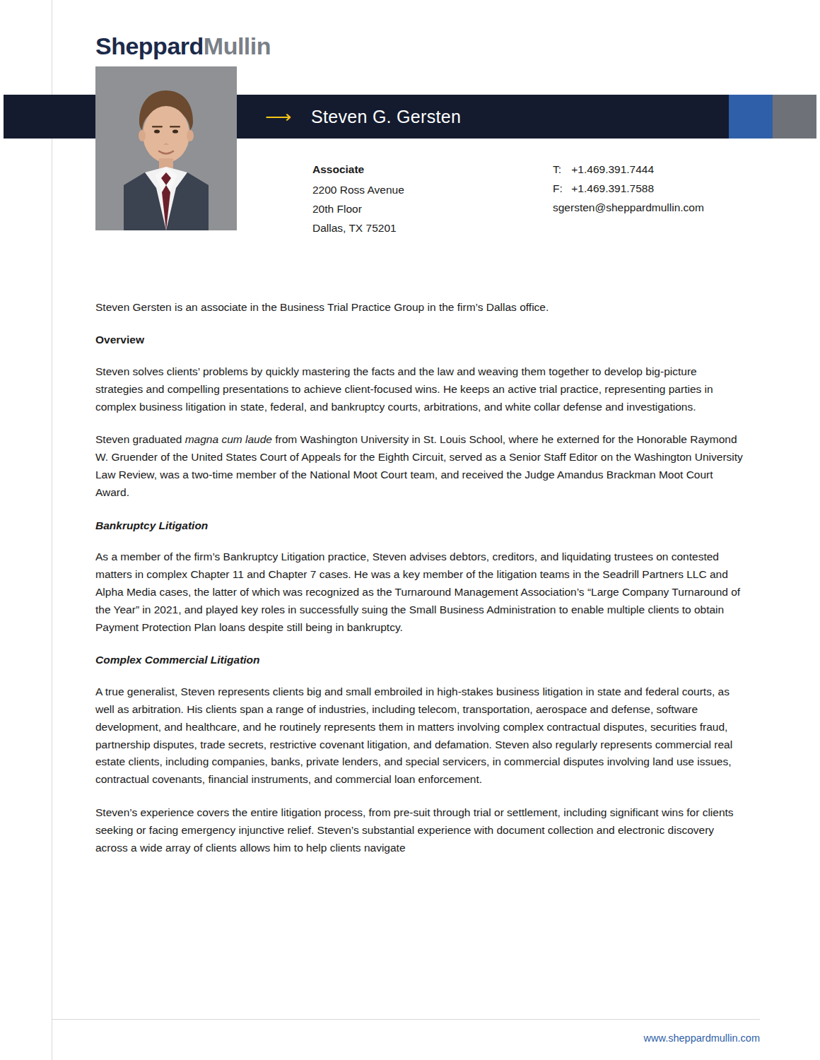Sheppard Mullin
⟶ Steven G. Gersten
Associate
2200 Ross Avenue
20th Floor
Dallas, TX 75201
T: +1.469.391.7444
F: +1.469.391.7588
sgersten@sheppardmullin.com
Steven Gersten is an associate in the Business Trial Practice Group in the firm’s Dallas office.
Overview
Steven solves clients’ problems by quickly mastering the facts and the law and weaving them together to develop big-picture strategies and compelling presentations to achieve client-focused wins. He keeps an active trial practice, representing parties in complex business litigation in state, federal, and bankruptcy courts, arbitrations, and white collar defense and investigations.
Steven graduated magna cum laude from Washington University in St. Louis School, where he externed for the Honorable Raymond W. Gruender of the United States Court of Appeals for the Eighth Circuit, served as a Senior Staff Editor on the Washington University Law Review, was a two-time member of the National Moot Court team, and received the Judge Amandus Brackman Moot Court Award.
Bankruptcy Litigation
As a member of the firm’s Bankruptcy Litigation practice, Steven advises debtors, creditors, and liquidating trustees on contested matters in complex Chapter 11 and Chapter 7 cases. He was a key member of the litigation teams in the Seadrill Partners LLC and Alpha Media cases, the latter of which was recognized as the Turnaround Management Association’s “Large Company Turnaround of the Year” in 2021, and played key roles in successfully suing the Small Business Administration to enable multiple clients to obtain Payment Protection Plan loans despite still being in bankruptcy.
Complex Commercial Litigation
A true generalist, Steven represents clients big and small embroiled in high-stakes business litigation in state and federal courts, as well as arbitration. His clients span a range of industries, including telecom, transportation, aerospace and defense, software development, and healthcare, and he routinely represents them in matters involving complex contractual disputes, securities fraud, partnership disputes, trade secrets, restrictive covenant litigation, and defamation. Steven also regularly represents commercial real estate clients, including companies, banks, private lenders, and special servicers, in commercial disputes involving land use issues, contractual covenants, financial instruments, and commercial loan enforcement.
Steven’s experience covers the entire litigation process, from pre-suit through trial or settlement, including significant wins for clients seeking or facing emergency injunctive relief. Steven’s substantial experience with document collection and electronic discovery across a wide array of clients allows him to help clients navigate
www.sheppardmullin.com